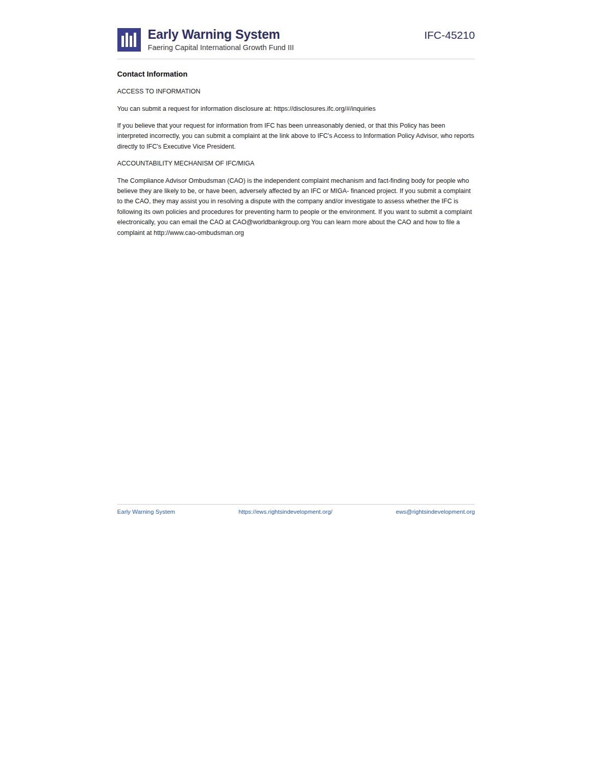Early Warning System
Faering Capital International Growth Fund III
IFC-45210
Contact Information
ACCESS TO INFORMATION
You can submit a request for information disclosure at: https://disclosures.ifc.org/#/inquiries
If you believe that your request for information from IFC has been unreasonably denied, or that this Policy has been interpreted incorrectly, you can submit a complaint at the link above to IFC's Access to Information Policy Advisor, who reports directly to IFC's Executive Vice President.
ACCOUNTABILITY MECHANISM OF IFC/MIGA
The Compliance Advisor Ombudsman (CAO) is the independent complaint mechanism and fact-finding body for people who believe they are likely to be, or have been, adversely affected by an IFC or MIGA- financed project. If you submit a complaint to the CAO, they may assist you in resolving a dispute with the company and/or investigate to assess whether the IFC is following its own policies and procedures for preventing harm to people or the environment. If you want to submit a complaint electronically, you can email the CAO at CAO@worldbankgroup.org You can learn more about the CAO and how to file a complaint at http://www.cao-ombudsman.org
Early Warning System
https://ews.rightsindevelopment.org/
ews@rightsindevelopment.org